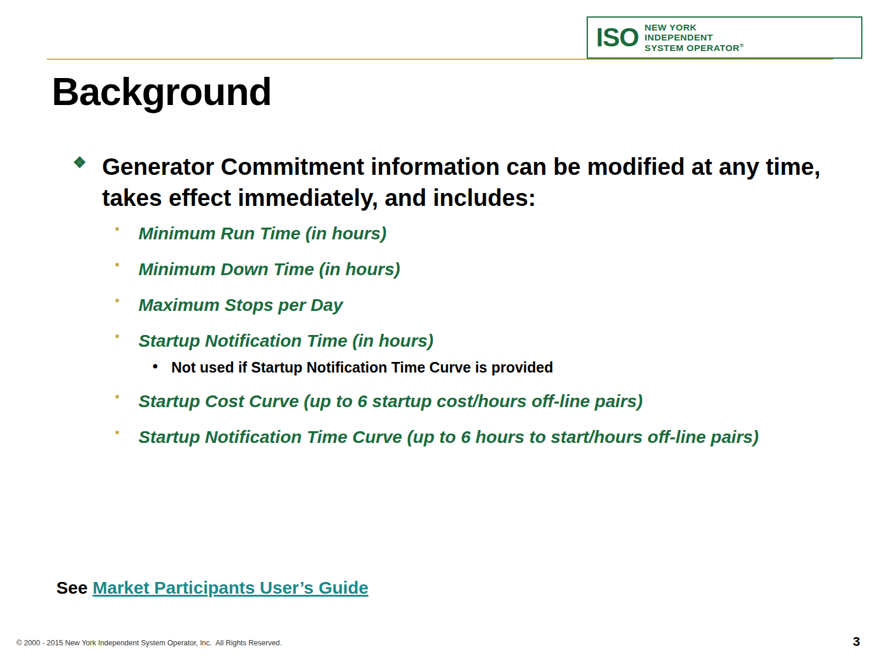ISO
New York
Independent
System Operator®
Background
Generator Commitment information can be modified at any time, takes effect immediately, and includes:
Minimum Run Time (in hours)
Minimum Down Time (in hours)
Maximum Stops per Day
Startup Notification Time (in hours)
Not used if Startup Notification Time Curve is provided
Startup Cost Curve (up to 6 startup cost/hours off-line pairs)
Startup Notification Time Curve (up to 6 hours to start/hours off-line pairs)
See Market Participants User’s Guide
© 2000 - 2015 New York Independent System Operator, Inc. All Rights Reserved.
3